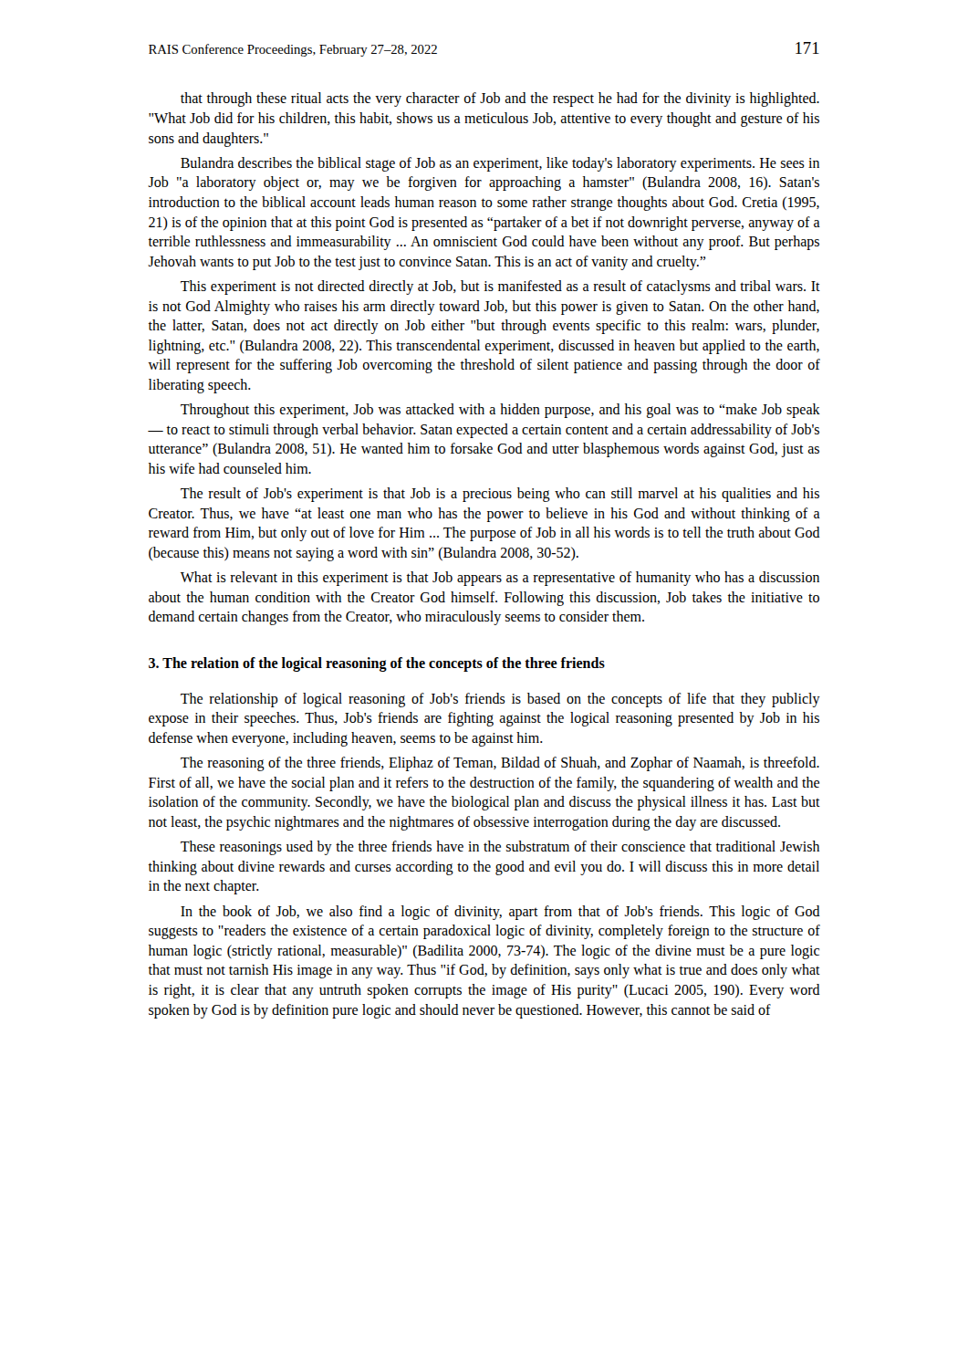RAIS Conference Proceedings, February 27–28, 2022
171
that through these ritual acts the very character of Job and the respect he had for the divinity is highlighted. "What Job did for his children, this habit, shows us a meticulous Job, attentive to every thought and gesture of his sons and daughters."
Bulandra describes the biblical stage of Job as an experiment, like today's laboratory experiments. He sees in Job "a laboratory object or, may we be forgiven for approaching a hamster" (Bulandra 2008, 16). Satan's introduction to the biblical account leads human reason to some rather strange thoughts about God. Cretia (1995, 21) is of the opinion that at this point God is presented as “partaker of a bet if not downright perverse, anyway of a terrible ruthlessness and immeasurability ... An omniscient God could have been without any proof. But perhaps Jehovah wants to put Job to the test just to convince Satan. This is an act of vanity and cruelty.”
This experiment is not directed directly at Job, but is manifested as a result of cataclysms and tribal wars. It is not God Almighty who raises his arm directly toward Job, but this power is given to Satan. On the other hand, the latter, Satan, does not act directly on Job either "but through events specific to this realm: wars, plunder, lightning, etc." (Bulandra 2008, 22). This transcendental experiment, discussed in heaven but applied to the earth, will represent for the suffering Job overcoming the threshold of silent patience and passing through the door of liberating speech.
Throughout this experiment, Job was attacked with a hidden purpose, and his goal was to “make Job speak — to react to stimuli through verbal behavior. Satan expected a certain content and a certain addressability of Job's utterance” (Bulandra 2008, 51). He wanted him to forsake God and utter blasphemous words against God, just as his wife had counseled him.
The result of Job's experiment is that Job is a precious being who can still marvel at his qualities and his Creator. Thus, we have “at least one man who has the power to believe in his God and without thinking of a reward from Him, but only out of love for Him ... The purpose of Job in all his words is to tell the truth about God (because this) means not saying a word with sin” (Bulandra 2008, 30-52).
What is relevant in this experiment is that Job appears as a representative of humanity who has a discussion about the human condition with the Creator God himself. Following this discussion, Job takes the initiative to demand certain changes from the Creator, who miraculously seems to consider them.
3. The relation of the logical reasoning of the concepts of the three friends
The relationship of logical reasoning of Job's friends is based on the concepts of life that they publicly expose in their speeches. Thus, Job's friends are fighting against the logical reasoning presented by Job in his defense when everyone, including heaven, seems to be against him.
The reasoning of the three friends, Eliphaz of Teman, Bildad of Shuah, and Zophar of Naamah, is threefold. First of all, we have the social plan and it refers to the destruction of the family, the squandering of wealth and the isolation of the community. Secondly, we have the biological plan and discuss the physical illness it has. Last but not least, the psychic nightmares and the nightmares of obsessive interrogation during the day are discussed.
These reasonings used by the three friends have in the substratum of their conscience that traditional Jewish thinking about divine rewards and curses according to the good and evil you do. I will discuss this in more detail in the next chapter.
In the book of Job, we also find a logic of divinity, apart from that of Job's friends. This logic of God suggests to "readers the existence of a certain paradoxical logic of divinity, completely foreign to the structure of human logic (strictly rational, measurable)" (Badilita 2000, 73-74). The logic of the divine must be a pure logic that must not tarnish His image in any way. Thus "if God, by definition, says only what is true and does only what is right, it is clear that any untruth spoken corrupts the image of His purity" (Lucaci 2005, 190). Every word spoken by God is by definition pure logic and should never be questioned. However, this cannot be said of